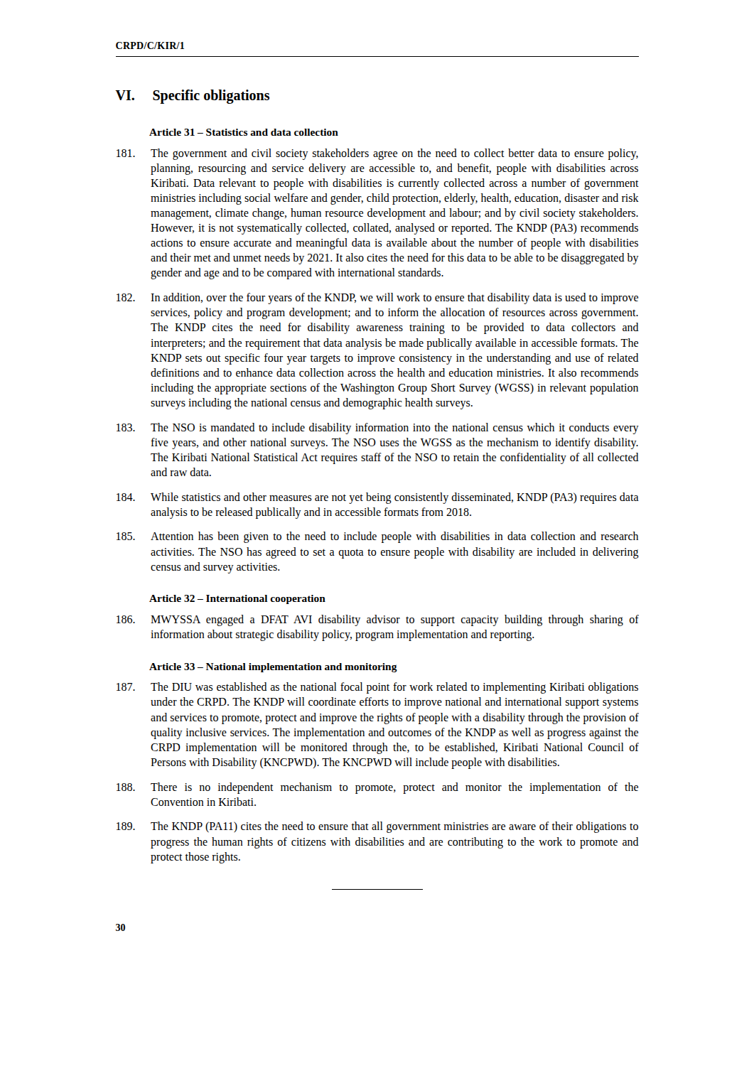CRPD/C/KIR/1
VI. Specific obligations
Article 31 – Statistics and data collection
181. The government and civil society stakeholders agree on the need to collect better data to ensure policy, planning, resourcing and service delivery are accessible to, and benefit, people with disabilities across Kiribati. Data relevant to people with disabilities is currently collected across a number of government ministries including social welfare and gender, child protection, elderly, health, education, disaster and risk management, climate change, human resource development and labour; and by civil society stakeholders. However, it is not systematically collected, collated, analysed or reported. The KNDP (PA3) recommends actions to ensure accurate and meaningful data is available about the number of people with disabilities and their met and unmet needs by 2021. It also cites the need for this data to be able to be disaggregated by gender and age and to be compared with international standards.
182. In addition, over the four years of the KNDP, we will work to ensure that disability data is used to improve services, policy and program development; and to inform the allocation of resources across government. The KNDP cites the need for disability awareness training to be provided to data collectors and interpreters; and the requirement that data analysis be made publically available in accessible formats. The KNDP sets out specific four year targets to improve consistency in the understanding and use of related definitions and to enhance data collection across the health and education ministries. It also recommends including the appropriate sections of the Washington Group Short Survey (WGSS) in relevant population surveys including the national census and demographic health surveys.
183. The NSO is mandated to include disability information into the national census which it conducts every five years, and other national surveys. The NSO uses the WGSS as the mechanism to identify disability. The Kiribati National Statistical Act requires staff of the NSO to retain the confidentiality of all collected and raw data.
184. While statistics and other measures are not yet being consistently disseminated, KNDP (PA3) requires data analysis to be released publically and in accessible formats from 2018.
185. Attention has been given to the need to include people with disabilities in data collection and research activities. The NSO has agreed to set a quota to ensure people with disability are included in delivering census and survey activities.
Article 32 – International cooperation
186. MWYSSA engaged a DFAT AVI disability advisor to support capacity building through sharing of information about strategic disability policy, program implementation and reporting.
Article 33 – National implementation and monitoring
187. The DIU was established as the national focal point for work related to implementing Kiribati obligations under the CRPD. The KNDP will coordinate efforts to improve national and international support systems and services to promote, protect and improve the rights of people with a disability through the provision of quality inclusive services. The implementation and outcomes of the KNDP as well as progress against the CRPD implementation will be monitored through the, to be established, Kiribati National Council of Persons with Disability (KNCPWD). The KNCPWD will include people with disabilities.
188. There is no independent mechanism to promote, protect and monitor the implementation of the Convention in Kiribati.
189. The KNDP (PA11) cites the need to ensure that all government ministries are aware of their obligations to progress the human rights of citizens with disabilities and are contributing to the work to promote and protect those rights.
30